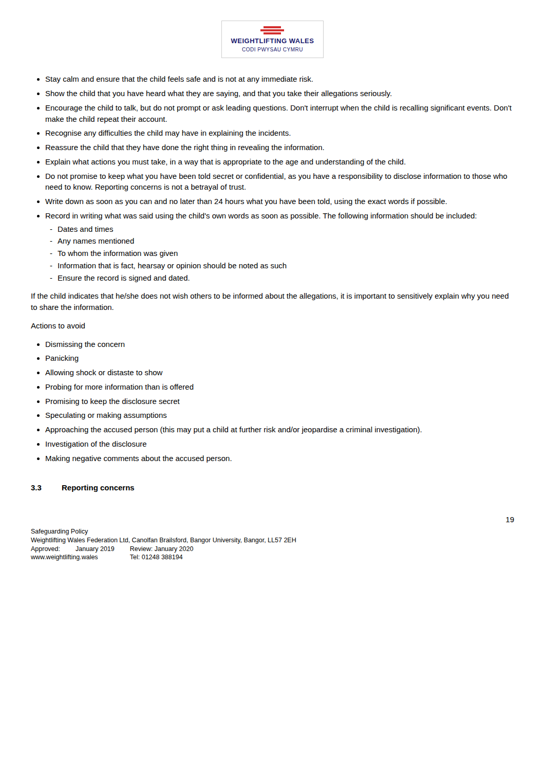WEIGHTLIFTING WALES
CODI PWYSAU CYMRU
Stay calm and ensure that the child feels safe and is not at any immediate risk.
Show the child that you have heard what they are saying, and that you take their allegations seriously.
Encourage the child to talk, but do not prompt or ask leading questions. Don't interrupt when the child is recalling significant events. Don't make the child repeat their account.
Recognise any difficulties the child may have in explaining the incidents.
Reassure the child that they have done the right thing in revealing the information.
Explain what actions you must take, in a way that is appropriate to the age and understanding of the child.
Do not promise to keep what you have been told secret or confidential, as you have a responsibility to disclose information to those who need to know. Reporting concerns is not a betrayal of trust.
Write down as soon as you can and no later than 24 hours what you have been told, using the exact words if possible.
Record in writing what was said using the child's own words as soon as possible. The following information should be included:
Dates and times
Any names mentioned
To whom the information was given
Information that is fact, hearsay or opinion should be noted as such
Ensure the record is signed and dated.
If the child indicates that he/she does not wish others to be informed about the allegations, it is important to sensitively explain why you need to share the information.
Actions to avoid
Dismissing the concern
Panicking
Allowing shock or distaste to show
Probing for more information than is offered
Promising to keep the disclosure secret
Speculating or making assumptions
Approaching the accused person (this may put a child at further risk and/or jeopardise a criminal investigation).
Investigation of the disclosure
Making negative comments about the accused person.
3.3 Reporting concerns
19
Safeguarding Policy
Weightlifting Wales Federation Ltd, Canolfan Brailsford, Bangor University, Bangor, LL57 2EH
| Approved: | January 2019 | Review: January 2020 |
| www.weightlifting.wales | Tel: 01248 388194 |